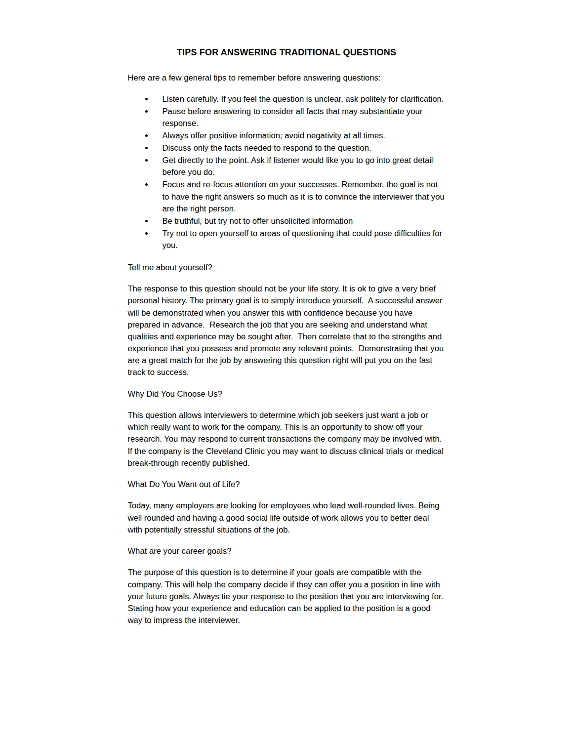TIPS FOR ANSWERING TRADITIONAL QUESTIONS
Here are a few general tips to remember before answering questions:
Listen carefully. If you feel the question is unclear, ask politely for clarification.
Pause before answering to consider all facts that may substantiate your response.
Always offer positive information; avoid negativity at all times.
Discuss only the facts needed to respond to the question.
Get directly to the point. Ask if listener would like you to go into great detail before you do.
Focus and re-focus attention on your successes. Remember, the goal is not to have the right answers so much as it is to convince the interviewer that you are the right person.
Be truthful, but try not to offer unsolicited information
Try not to open yourself to areas of questioning that could pose difficulties for you.
Tell me about yourself?
The response to this question should not be your life story. It is ok to give a very brief personal history. The primary goal is to simply introduce yourself. A successful answer will be demonstrated when you answer this with confidence because you have prepared in advance. Research the job that you are seeking and understand what qualities and experience may be sought after. Then correlate that to the strengths and experience that you possess and promote any relevant points. Demonstrating that you are a great match for the job by answering this question right will put you on the fast track to success.
Why Did You Choose Us?
This question allows interviewers to determine which job seekers just want a job or which really want to work for the company. This is an opportunity to show off your research. You may respond to current transactions the company may be involved with. If the company is the Cleveland Clinic you may want to discuss clinical trials or medical break-through recently published.
What Do You Want out of Life?
Today, many employers are looking for employees who lead well-rounded lives. Being well rounded and having a good social life outside of work allows you to better deal with potentially stressful situations of the job.
What are your career goals?
The purpose of this question is to determine if your goals are compatible with the company. This will help the company decide if they can offer you a position in line with your future goals. Always tie your response to the position that you are interviewing for. Stating how your experience and education can be applied to the position is a good way to impress the interviewer.